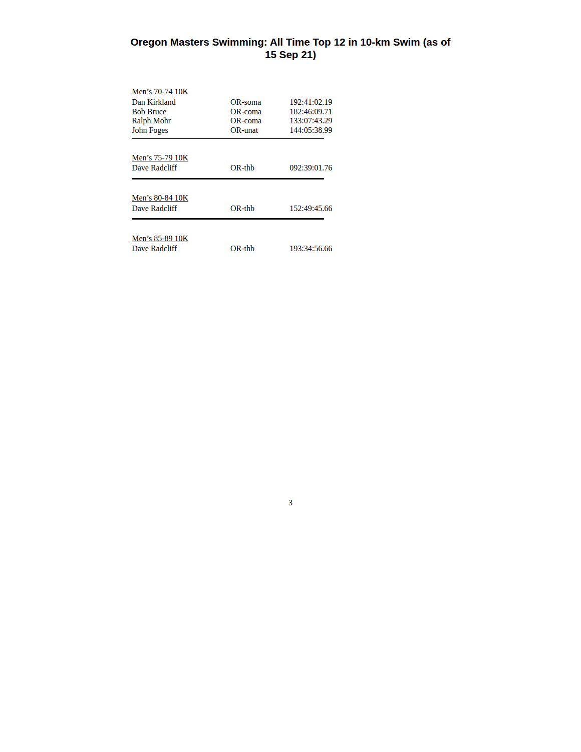Oregon Masters Swimming: All Time Top 12 in 10-km Swim (as of 15 Sep 21)
Men’s 70-74 10K
| Dan Kirkland | OR-soma | 19 | 2:41:02.19 |
| Bob Bruce | OR-coma | 18 | 2:46:09.71 |
| Ralph Mohr | OR-coma | 13 | 3:07:43.29 |
| John Foges | OR-unat | 14 | 4:05:38.99 |
Men’s 75-79 10K
| Dave Radcliff | OR-thb | 09 | 2:39:01.76 |
Men’s 80-84 10K
| Dave Radcliff | OR-thb | 15 | 2:49:45.66 |
Men’s 85-89 10K
| Dave Radcliff | OR-thb | 19 | 3:34:56.66 |
3